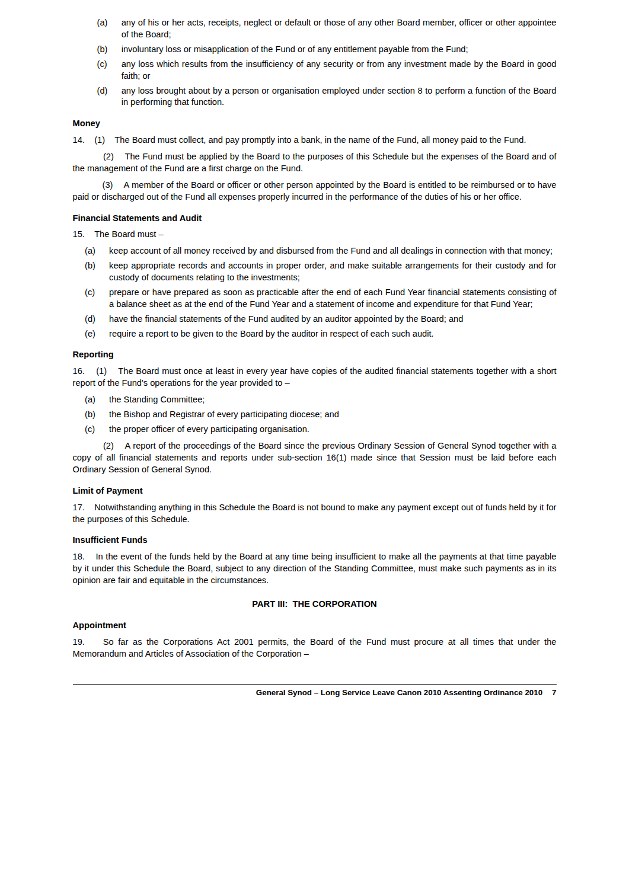(a) any of his or her acts, receipts, neglect or default or those of any other Board member, officer or other appointee of the Board;
(b) involuntary loss or misapplication of the Fund or of any entitlement payable from the Fund;
(c) any loss which results from the insufficiency of any security or from any investment made by the Board in good faith; or
(d) any loss brought about by a person or organisation employed under section 8 to perform a function of the Board in performing that function.
Money
14. (1) The Board must collect, and pay promptly into a bank, in the name of the Fund, all money paid to the Fund.
(2) The Fund must be applied by the Board to the purposes of this Schedule but the expenses of the Board and of the management of the Fund are a first charge on the Fund.
(3) A member of the Board or officer or other person appointed by the Board is entitled to be reimbursed or to have paid or discharged out of the Fund all expenses properly incurred in the performance of the duties of his or her office.
Financial Statements and Audit
15. The Board must –
(a) keep account of all money received by and disbursed from the Fund and all dealings in connection with that money;
(b) keep appropriate records and accounts in proper order, and make suitable arrangements for their custody and for custody of documents relating to the investments;
(c) prepare or have prepared as soon as practicable after the end of each Fund Year financial statements consisting of a balance sheet as at the end of the Fund Year and a statement of income and expenditure for that Fund Year;
(d) have the financial statements of the Fund audited by an auditor appointed by the Board; and
(e) require a report to be given to the Board by the auditor in respect of each such audit.
Reporting
16. (1) The Board must once at least in every year have copies of the audited financial statements together with a short report of the Fund's operations for the year provided to –
(a) the Standing Committee;
(b) the Bishop and Registrar of every participating diocese; and
(c) the proper officer of every participating organisation.
(2) A report of the proceedings of the Board since the previous Ordinary Session of General Synod together with a copy of all financial statements and reports under sub-section 16(1) made since that Session must be laid before each Ordinary Session of General Synod.
Limit of Payment
17. Notwithstanding anything in this Schedule the Board is not bound to make any payment except out of funds held by it for the purposes of this Schedule.
Insufficient Funds
18. In the event of the funds held by the Board at any time being insufficient to make all the payments at that time payable by it under this Schedule the Board, subject to any direction of the Standing Committee, must make such payments as in its opinion are fair and equitable in the circumstances.
PART III: THE CORPORATION
Appointment
19. So far as the Corporations Act 2001 permits, the Board of the Fund must procure at all times that under the Memorandum and Articles of Association of the Corporation –
General Synod – Long Service Leave Canon 2010 Assenting Ordinance 20107